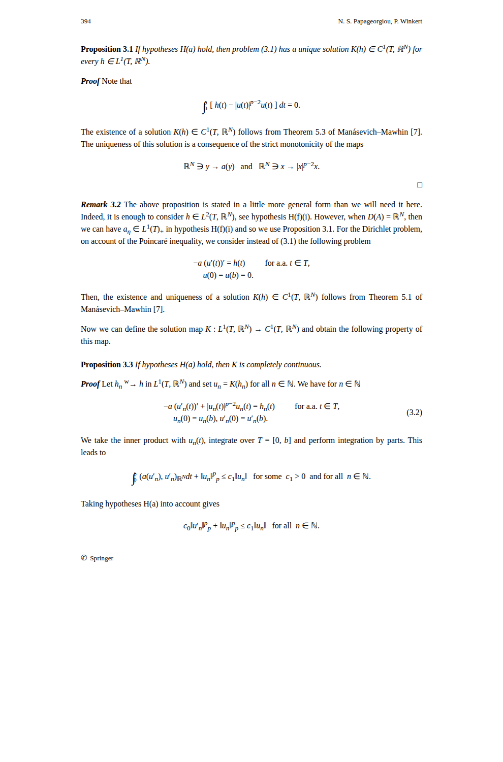394 N. S. Papageorgiou, P. Winkert
Proposition 3.1 If hypotheses H(a) hold, then problem (3.1) has a unique solution K(h) ∈ C1(T, ℝN) for every h ∈ L1(T, ℝN).
Proof Note that
∫b 0 [ h(t) − |u(t)|p−2u(t) ] dt = 0.
The existence of a solution K(h) ∈ C1(T, ℝN) follows from Theorem 5.3 of Manásevich–Mawhin [7]. The uniqueness of this solution is a consequence of the strict monotonicity of the maps
ℝN ∋ y → a(y) and ℝN ∋ x → |x|p−2x.
□
Remark 3.2 The above proposition is stated in a little more general form than we will need it here. Indeed, it is enough to consider h ∈ L2(T, ℝN), see hypothesis H(f)(i). However, when D(A) = ℝN, then we can have aη ∈ L1(T)+ in hypothesis H(f)(i) and so we use Proposition 3.1. For the Dirichlet problem, on account of the Poincaré inequality, we consider instead of (3.1) the following problem
−a (u′(t))′ = h(t) for a.a. t ∈ T, u(0) = u(b) = 0.
Then, the existence and uniqueness of a solution K(h) ∈ C1(T, ℝN) follows from Theorem 5.1 of Manásevich–Mawhin [7].
Now we can define the solution map K : L1(T, ℝN) → C1(T, ℝN) and obtain the following property of this map.
Proposition 3.3 If hypotheses H(a) hold, then K is completely continuous.
Proof Let hn w→ h in L1(T, ℝN) and set un = K(hn) for all n ∈ ℕ. We have for n ∈ ℕ
−a (u′n(t))′ + |un(t)|p−2un(t) = hn(t) for a.a. t ∈ T, un(0) = un(b), u′n(0) = u′n(b). (3.2)
We take the inner product with un(t), integrate over T = [0, b] and perform integration by parts. This leads to
∫b 0 (a(u′n), u′n)ℝNdt + ‖un‖pp ≤ c1‖un‖ for some c1 > 0 and for all n ∈ ℕ.
Taking hypotheses H(a) into account gives
c0‖u′n‖pp + ‖un‖pp ≤ c1‖un‖ for all n ∈ ℕ.
✆Springer